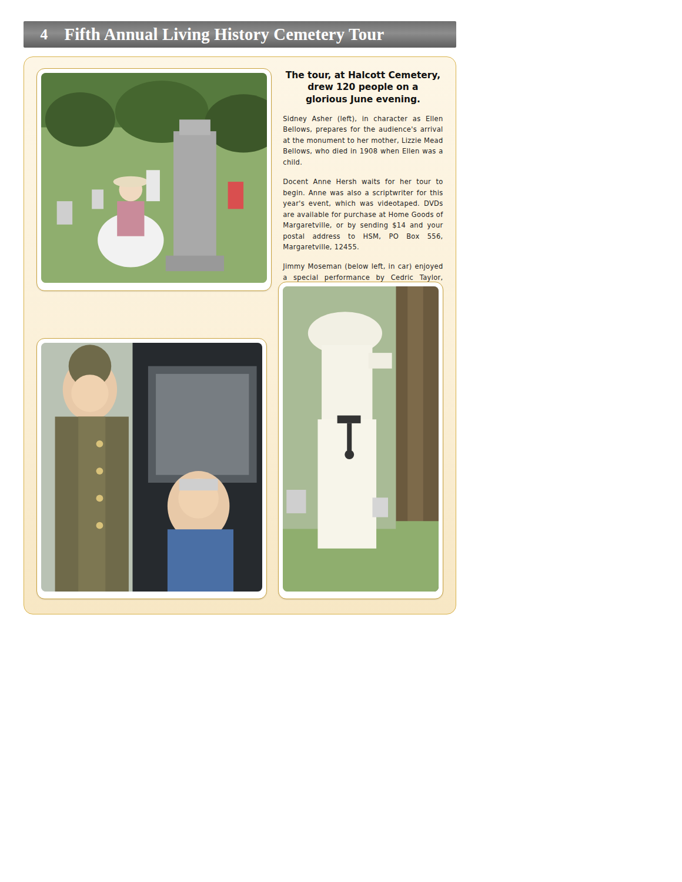4
Fifth Annual Living History Cemetery Tour
The tour, at Halcott Cemetery,
drew 120 people on a
glorious June evening.
Sidney Asher (left), in character as Ellen Bellows, prepares for the audience's arrival at the monument to her mother, Lizzie Mead Bellows, who died in 1908 when Ellen was a child.
Docent Anne Hersh waits for her tour to begin. Anne was also a scriptwriter for this year's event, which was videotaped. DVDs are available for purchase at Home Goods of Margaretville, or by sending $14 and your postal address to HSM, PO Box 556, Margaretville, 12455.
Jimmy Moseman (below left, in car) enjoyed a special performance by Cedric Taylor, portraying Jimmy's uncle, Marion Moseman, who perished at training camp during WWI. Jimmy's dad, Edgar, also served in the Great War.